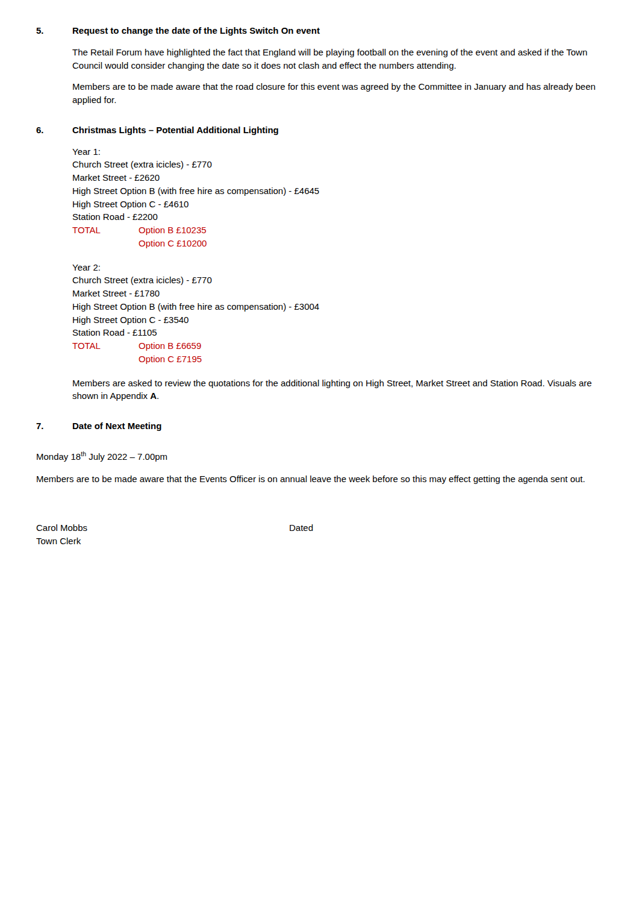5. Request to change the date of the Lights Switch On event
The Retail Forum have highlighted the fact that England will be playing football on the evening of the event and asked if the Town Council would consider changing the date so it does not clash and effect the numbers attending.
Members are to be made aware that the road closure for this event was agreed by the Committee in January and has already been applied for.
6. Christmas Lights – Potential Additional Lighting
Year 1:
Church Street (extra icicles) - £770
Market Street - £2620
High Street Option B (with free hire as compensation) - £4645
High Street Option C - £4610
Station Road - £2200
TOTAL Option B £10235
Option C £10200
Year 2:
Church Street (extra icicles) - £770
Market Street - £1780
High Street Option B (with free hire as compensation) - £3004
High Street Option C - £3540
Station Road - £1105
TOTAL Option B £6659
Option C £7195
Members are asked to review the quotations for the additional lighting on High Street, Market Street and Station Road. Visuals are shown in Appendix A.
7. Date of Next Meeting
Monday 18th July 2022 – 7.00pm
Members are to be made aware that the Events Officer is on annual leave the week before so this may effect getting the agenda sent out.
Carol Mobbs
Town Clerk
Dated